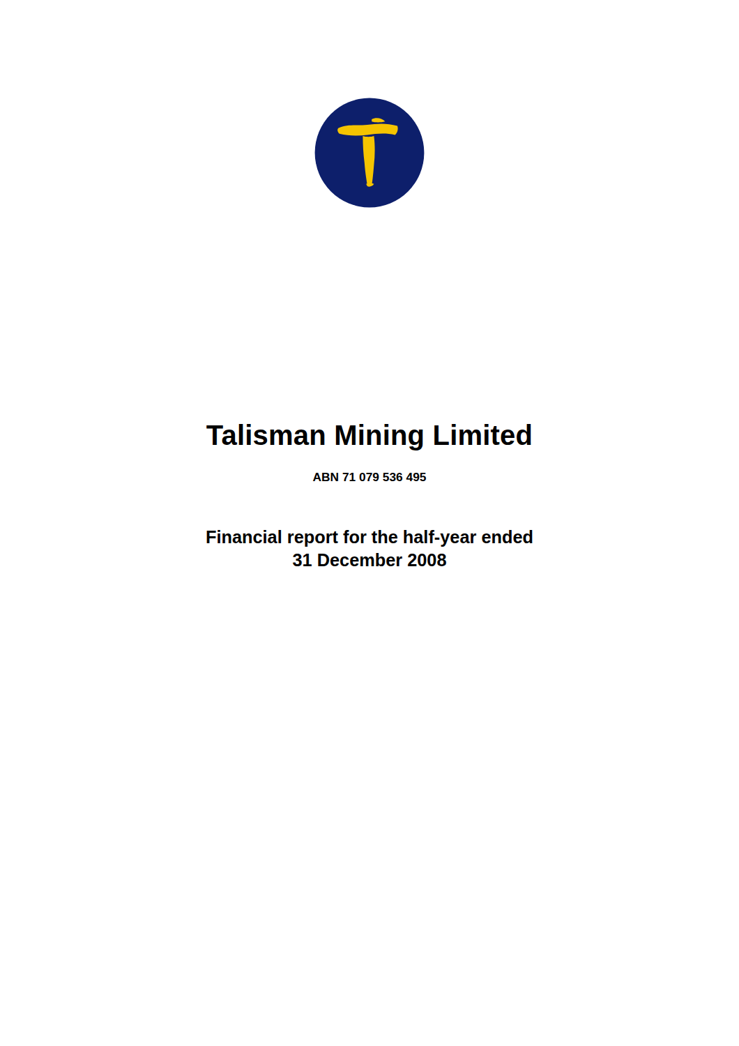Talisman Mining Limited
ABN 71 079 536 495
Financial report for the half-year ended
31 December 2008